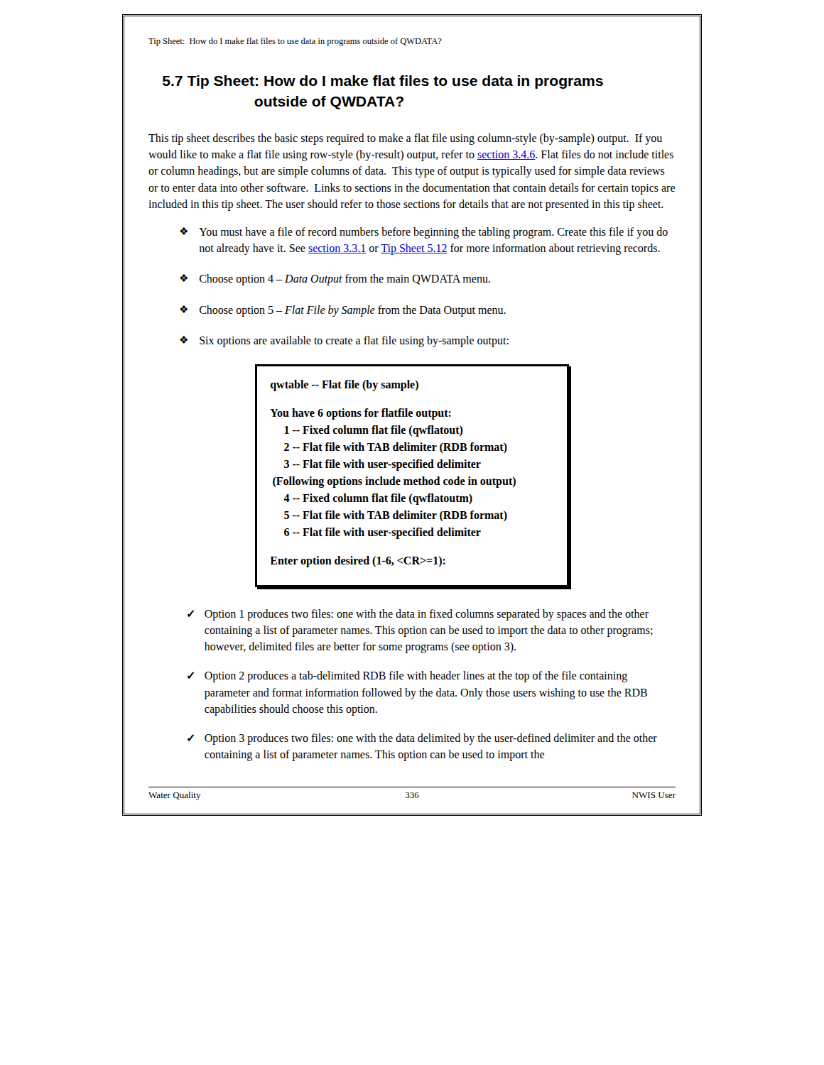Tip Sheet: How do I make flat files to use data in programs outside of QWDATA?
5.7 Tip Sheet: How do I make flat files to use data in programs outside of QWDATA?
This tip sheet describes the basic steps required to make a flat file using column-style (by-sample) output. If you would like to make a flat file using row-style (by-result) output, refer to section 3.4.6. Flat files do not include titles or column headings, but are simple columns of data. This type of output is typically used for simple data reviews or to enter data into other software. Links to sections in the documentation that contain details for certain topics are included in this tip sheet. The user should refer to those sections for details that are not presented in this tip sheet.
You must have a file of record numbers before beginning the tabling program. Create this file if you do not already have it. See section 3.3.1 or Tip Sheet 5.12 for more information about retrieving records.
Choose option 4 – Data Output from the main QWDATA menu.
Choose option 5 – Flat File by Sample from the Data Output menu.
Six options are available to create a flat file using by-sample output:
qwtable -- Flat file (by sample)
You have 6 options for flatfile output:
1 -- Fixed column flat file (qwflatout)
2 -- Flat file with TAB delimiter (RDB format)
3 -- Flat file with user-specified delimiter
(Following options include method code in output)
4 -- Fixed column flat file (qwflatoutm)
5 -- Flat file with TAB delimiter (RDB format)
6 -- Flat file with user-specified delimiter
Enter option desired (1-6, <CR>=1):
Option 1 produces two files: one with the data in fixed columns separated by spaces and the other containing a list of parameter names. This option can be used to import the data to other programs; however, delimited files are better for some programs (see option 3).
Option 2 produces a tab-delimited RDB file with header lines at the top of the file containing parameter and format information followed by the data. Only those users wishing to use the RDB capabilities should choose this option.
Option 3 produces two files: one with the data delimited by the user-defined delimiter and the other containing a list of parameter names. This option can be used to import the
Water Quality 336 NWIS User